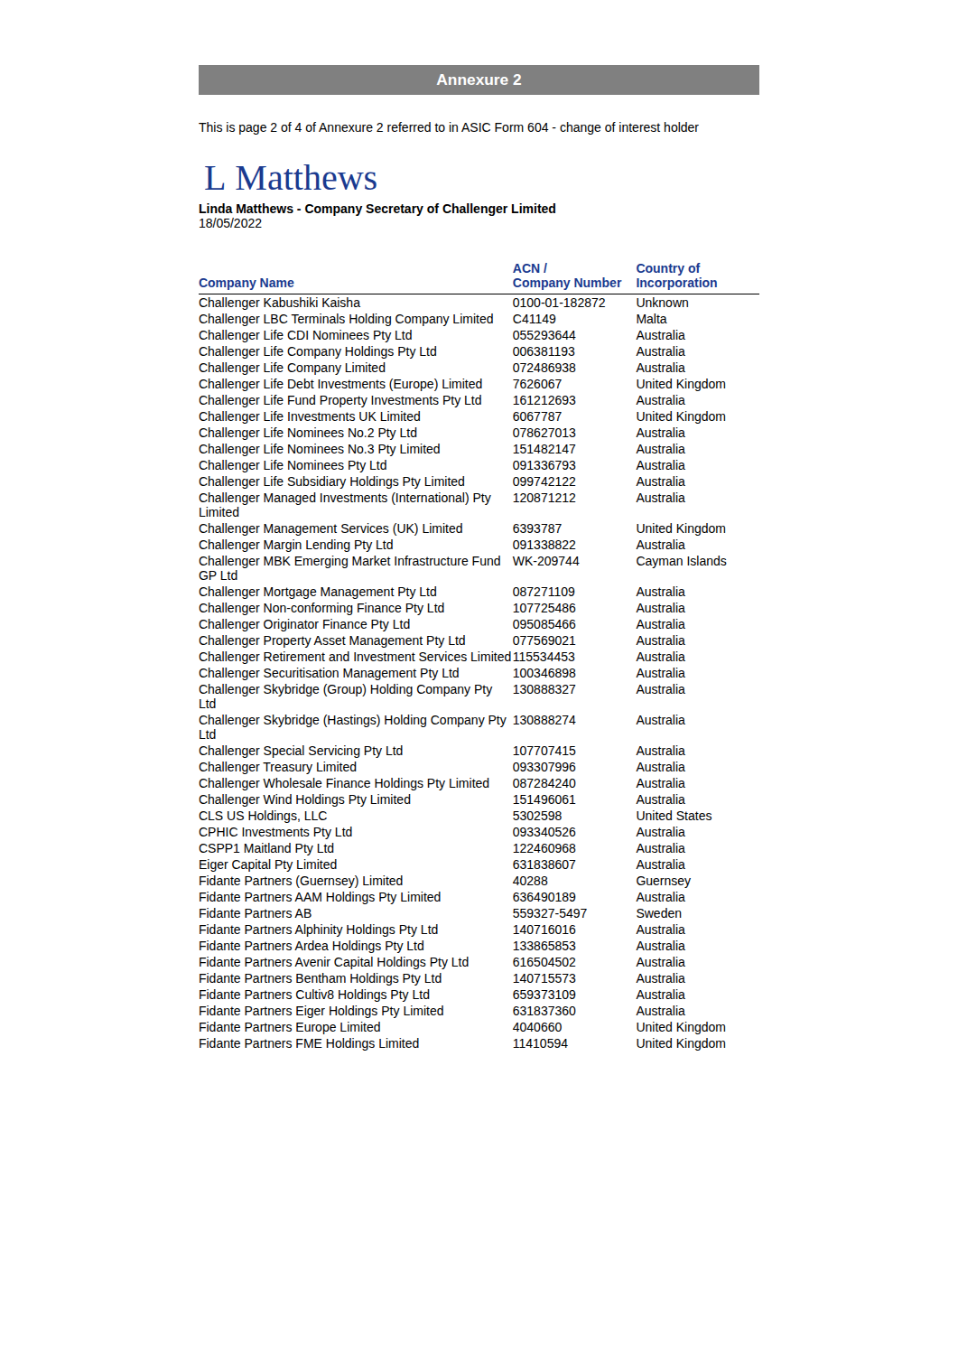Annexure 2
This is page 2 of 4 of Annexure 2 referred to in ASIC Form 604 - change of interest holder
L Matthews
Linda Matthews - Company Secretary of Challenger Limited
18/05/2022
| Company Name | ACN / Company Number | Country of Incorporation |
| --- | --- | --- |
| Challenger Kabushiki Kaisha | 0100-01-182872 | Unknown |
| Challenger LBC Terminals Holding Company Limited | C41149 | Malta |
| Challenger Life CDI Nominees Pty Ltd | 055293644 | Australia |
| Challenger Life Company Holdings Pty Ltd | 006381193 | Australia |
| Challenger Life Company Limited | 072486938 | Australia |
| Challenger Life Debt Investments (Europe) Limited | 7626067 | United Kingdom |
| Challenger Life Fund Property Investments Pty Ltd | 161212693 | Australia |
| Challenger Life Investments UK Limited | 6067787 | United Kingdom |
| Challenger Life Nominees No.2 Pty Ltd | 078627013 | Australia |
| Challenger Life Nominees No.3 Pty Limited | 151482147 | Australia |
| Challenger Life Nominees Pty Ltd | 091336793 | Australia |
| Challenger Life Subsidiary Holdings Pty Limited | 099742122 | Australia |
| Challenger Managed Investments (International) Pty Limited | 120871212 | Australia |
| Challenger Management Services (UK) Limited | 6393787 | United Kingdom |
| Challenger Margin Lending Pty Ltd | 091338822 | Australia |
| Challenger MBK Emerging Market Infrastructure Fund GP Ltd | WK-209744 | Cayman Islands |
| Challenger Mortgage Management Pty Ltd | 087271109 | Australia |
| Challenger Non-conforming Finance Pty Ltd | 107725486 | Australia |
| Challenger Originator Finance Pty Ltd | 095085466 | Australia |
| Challenger Property Asset Management Pty Ltd | 077569021 | Australia |
| Challenger Retirement and Investment Services Limited | 115534453 | Australia |
| Challenger Securitisation Management Pty Ltd | 100346898 | Australia |
| Challenger Skybridge (Group) Holding Company Pty Ltd | 130888327 | Australia |
| Challenger Skybridge (Hastings) Holding Company Pty Ltd | 130888274 | Australia |
| Challenger Special Servicing Pty Ltd | 107707415 | Australia |
| Challenger Treasury Limited | 093307996 | Australia |
| Challenger Wholesale Finance Holdings Pty Limited | 087284240 | Australia |
| Challenger Wind Holdings Pty Limited | 151496061 | Australia |
| CLS US Holdings, LLC | 5302598 | United States |
| CPHIC Investments Pty Ltd | 093340526 | Australia |
| CSPP1 Maitland Pty Ltd | 122460968 | Australia |
| Eiger Capital Pty Limited | 631838607 | Australia |
| Fidante Partners (Guernsey) Limited | 40288 | Guernsey |
| Fidante Partners AAM Holdings Pty Limited | 636490189 | Australia |
| Fidante Partners AB | 559327-5497 | Sweden |
| Fidante Partners Alphinity Holdings Pty Ltd | 140716016 | Australia |
| Fidante Partners Ardea Holdings Pty Ltd | 133865853 | Australia |
| Fidante Partners Avenir Capital Holdings Pty Ltd | 616504502 | Australia |
| Fidante Partners Bentham Holdings Pty Ltd | 140715573 | Australia |
| Fidante Partners Cultiv8 Holdings Pty Ltd | 659373109 | Australia |
| Fidante Partners Eiger Holdings Pty Limited | 631837360 | Australia |
| Fidante Partners Europe Limited | 4040660 | United Kingdom |
| Fidante Partners FME Holdings Limited | 11410594 | United Kingdom |